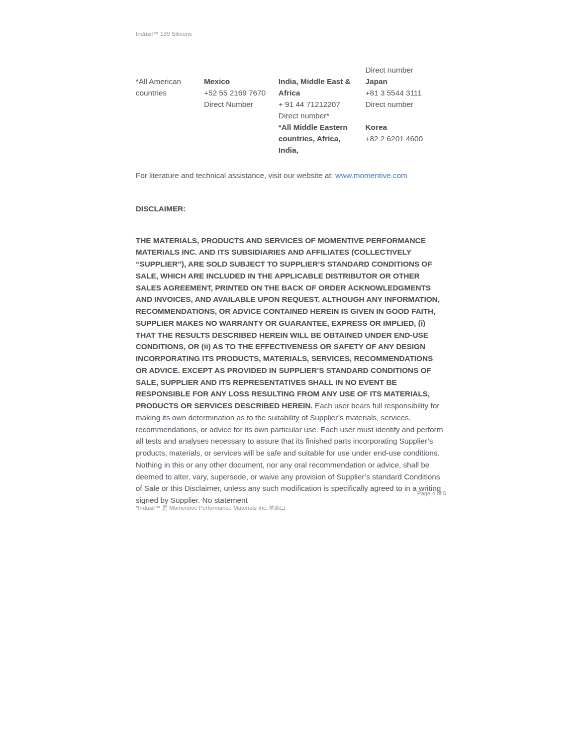Indusil™ 139 Silicone
| | | | Direct number |
| *All American countries | Mexico +52 55 2169 7670 Direct Number | India, Middle East & Africa + 91 44 71212207 Direct number* *All Middle Eastern countries, Africa, India, | Japan +81 3 5544 3111 Direct number Korea +82 2 6201 4600 |
For literature and technical assistance, visit our website at: www.momentive.com
DISCLAIMER:
THE MATERIALS, PRODUCTS AND SERVICES OF MOMENTIVE PERFORMANCE MATERIALS INC. AND ITS SUBSIDIARIES AND AFFILIATES (COLLECTIVELY “SUPPLIER”), ARE SOLD SUBJECT TO SUPPLIER’S STANDARD CONDITIONS OF SALE, WHICH ARE INCLUDED IN THE APPLICABLE DISTRIBUTOR OR OTHER SALES AGREEMENT, PRINTED ON THE BACK OF ORDER ACKNOWLEDGMENTS AND INVOICES, AND AVAILABLE UPON REQUEST. ALTHOUGH ANY INFORMATION, RECOMMENDATIONS, OR ADVICE CONTAINED HEREIN IS GIVEN IN GOOD FAITH, SUPPLIER MAKES NO WARRANTY OR GUARANTEE, EXPRESS OR IMPLIED, (i) THAT THE RESULTS DESCRIBED HEREIN WILL BE OBTAINED UNDER END-USE CONDITIONS, OR (ii) AS TO THE EFFECTIVENESS OR SAFETY OF ANY DESIGN INCORPORATING ITS PRODUCTS, MATERIALS, SERVICES, RECOMMENDATIONS OR ADVICE. EXCEPT AS PROVIDED IN SUPPLIER’S STANDARD CONDITIONS OF SALE, SUPPLIER AND ITS REPRESENTATIVES SHALL IN NO EVENT BE RESPONSIBLE FOR ANY LOSS RESULTING FROM ANY USE OF ITS MATERIALS, PRODUCTS OR SERVICES DESCRIBED HEREIN. Each user bears full responsibility for making its own determination as to the suitability of Supplier’s materials, services, recommendations, or advice for its own particular use. Each user must identify and perform all tests and analyses necessary to assure that its finished parts incorporating Supplier’s products, materials, or services will be safe and suitable for use under end-use conditions. Nothing in this or any other document, nor any oral recommendation or advice, shall be deemed to alter, vary, supersede, or waive any provision of Supplier’s standard Conditions of Sale or this Disclaimer, unless any such modification is specifically agreed to in a writing signed by Supplier. No statement
Page 4 of 5
*Indusil™ 是 Momentive Performance Materials Inc. 的商口